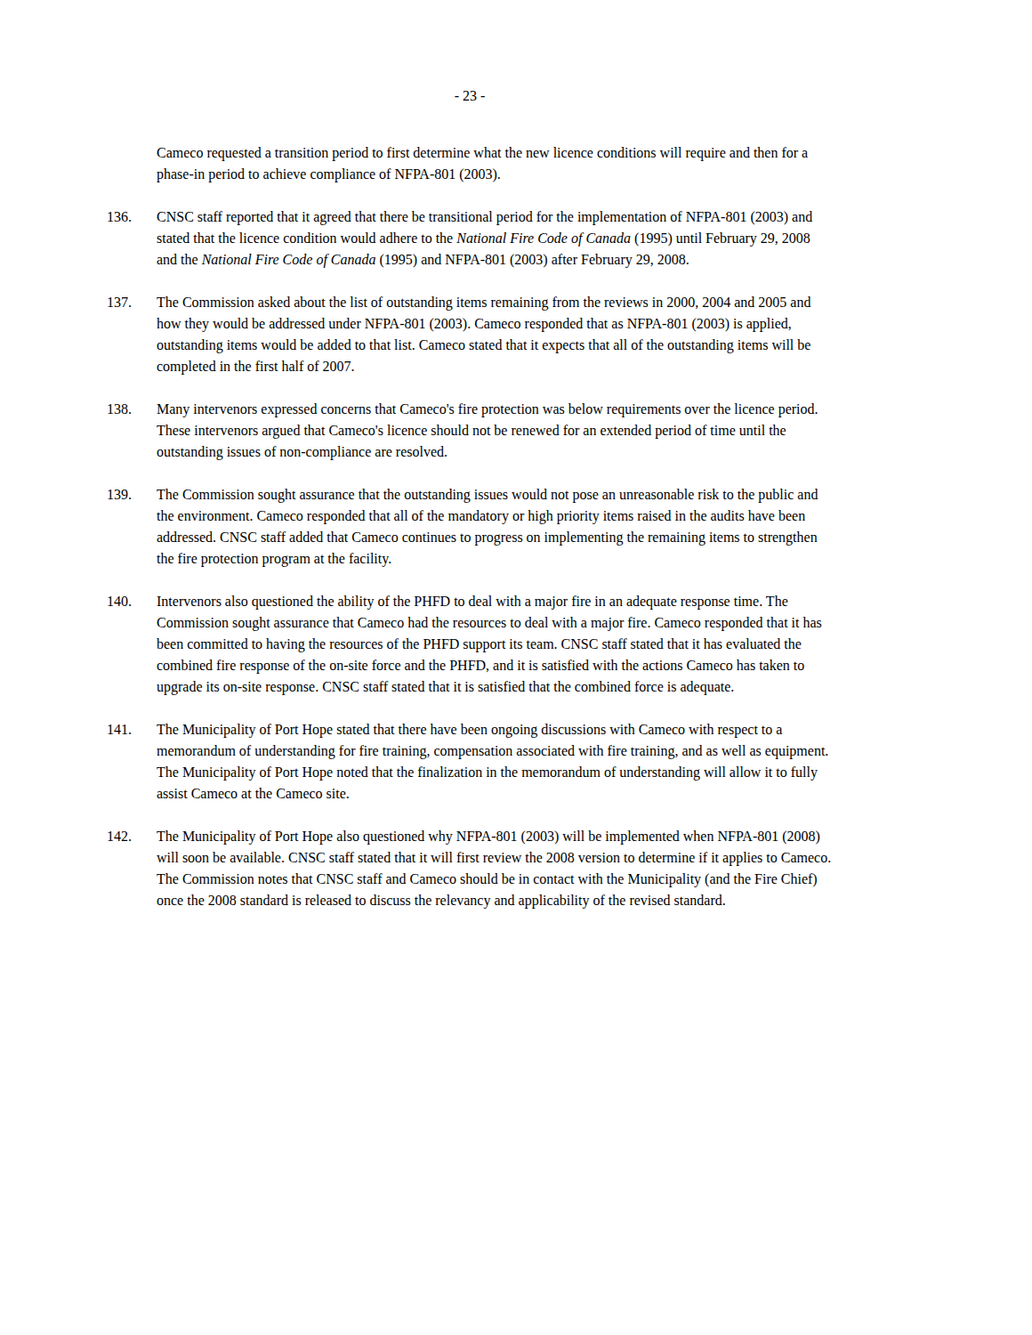- 23 -
Cameco requested a transition period to first determine what the new licence conditions will require and then for a phase-in period to achieve compliance of NFPA-801 (2003).
136.
CNSC staff reported that it agreed that there be transitional period for the implementation of NFPA-801 (2003) and stated that the licence condition would adhere to the National Fire Code of Canada (1995) until February 29, 2008 and the National Fire Code of Canada (1995) and NFPA-801 (2003) after February 29, 2008.
137.
The Commission asked about the list of outstanding items remaining from the reviews in 2000, 2004 and 2005 and how they would be addressed under NFPA-801 (2003). Cameco responded that as NFPA-801 (2003) is applied, outstanding items would be added to that list. Cameco stated that it expects that all of the outstanding items will be completed in the first half of 2007.
138.
Many intervenors expressed concerns that Cameco's fire protection was below requirements over the licence period. These intervenors argued that Cameco's licence should not be renewed for an extended period of time until the outstanding issues of non-compliance are resolved.
139.
The Commission sought assurance that the outstanding issues would not pose an unreasonable risk to the public and the environment. Cameco responded that all of the mandatory or high priority items raised in the audits have been addressed. CNSC staff added that Cameco continues to progress on implementing the remaining items to strengthen the fire protection program at the facility.
140.
Intervenors also questioned the ability of the PHFD to deal with a major fire in an adequate response time. The Commission sought assurance that Cameco had the resources to deal with a major fire. Cameco responded that it has been committed to having the resources of the PHFD support its team. CNSC staff stated that it has evaluated the combined fire response of the on-site force and the PHFD, and it is satisfied with the actions Cameco has taken to upgrade its on-site response. CNSC staff stated that it is satisfied that the combined force is adequate.
141.
The Municipality of Port Hope stated that there have been ongoing discussions with Cameco with respect to a memorandum of understanding for fire training, compensation associated with fire training, and as well as equipment. The Municipality of Port Hope noted that the finalization in the memorandum of understanding will allow it to fully assist Cameco at the Cameco site.
142.
The Municipality of Port Hope also questioned why NFPA-801 (2003) will be implemented when NFPA-801 (2008) will soon be available. CNSC staff stated that it will first review the 2008 version to determine if it applies to Cameco. The Commission notes that CNSC staff and Cameco should be in contact with the Municipality (and the Fire Chief) once the 2008 standard is released to discuss the relevancy and applicability of the revised standard.